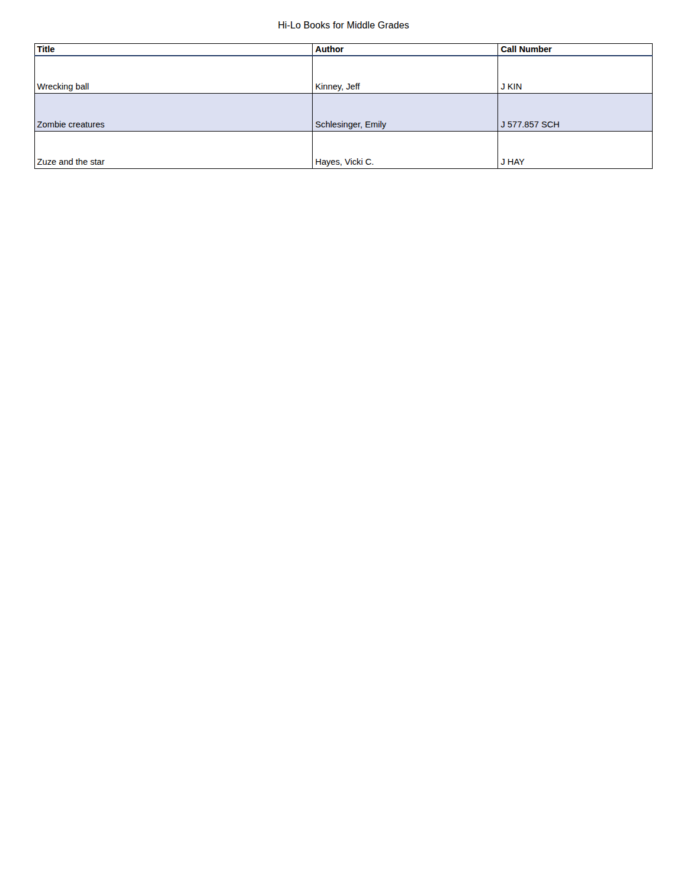Hi-Lo Books for Middle Grades
| Title | Author | Call Number |
| --- | --- | --- |
| Wrecking ball | Kinney, Jeff | J KIN |
| Zombie creatures | Schlesinger, Emily | J 577.857 SCH |
| Zuze and the star | Hayes, Vicki C. | J HAY |